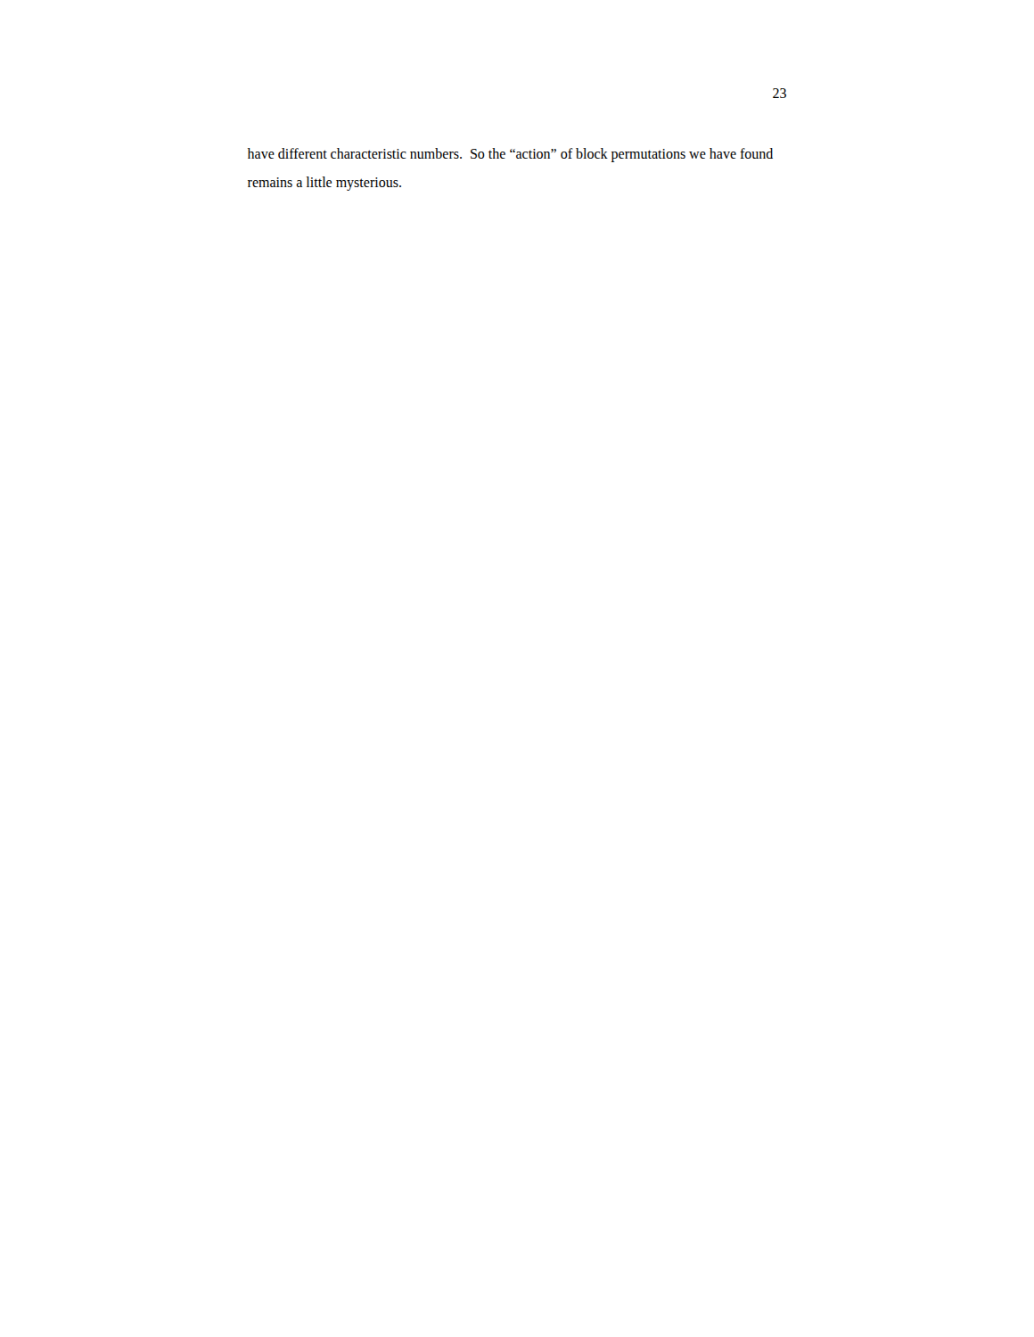23
have different characteristic numbers. So the “action” of block permutations we have found remains a little mysterious.